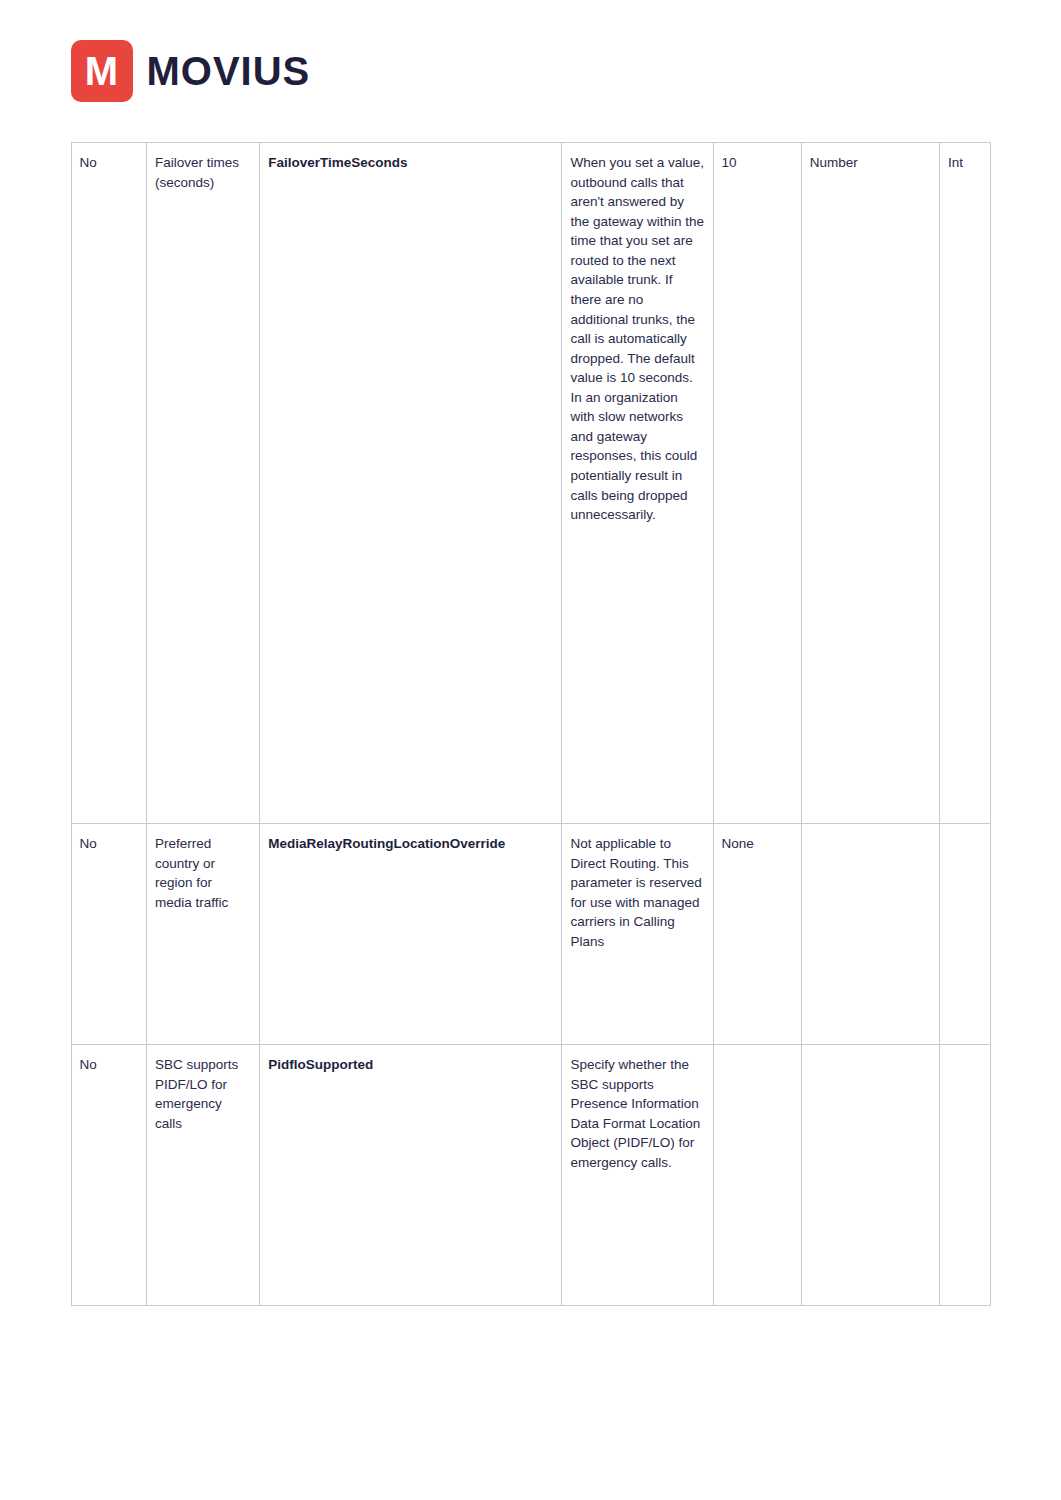MOVIUS
| No | Failover times (seconds) | FailoverTimeSeconds | When you set a value, outbound calls that aren't answered by the gateway within the time that you set are routed to the next available trunk. If there are no additional trunks, the call is automatically dropped. The default value is 10 seconds. In an organization with slow networks and gateway responses, this could potentially result in calls being dropped unnecessarily. | 10 | Number | Int |
| No | Preferred country or region for media traffic | MediaRelayRoutingLocationOverride | Not applicable to Direct Routing. This parameter is reserved for use with managed carriers in Calling Plans | None | | |
| No | SBC supports PIDF/LO for emergency calls | PidfloSupported | Specify whether the SBC supports Presence Information Data Format Location Object (PIDF/LO) for emergency calls. | | | |